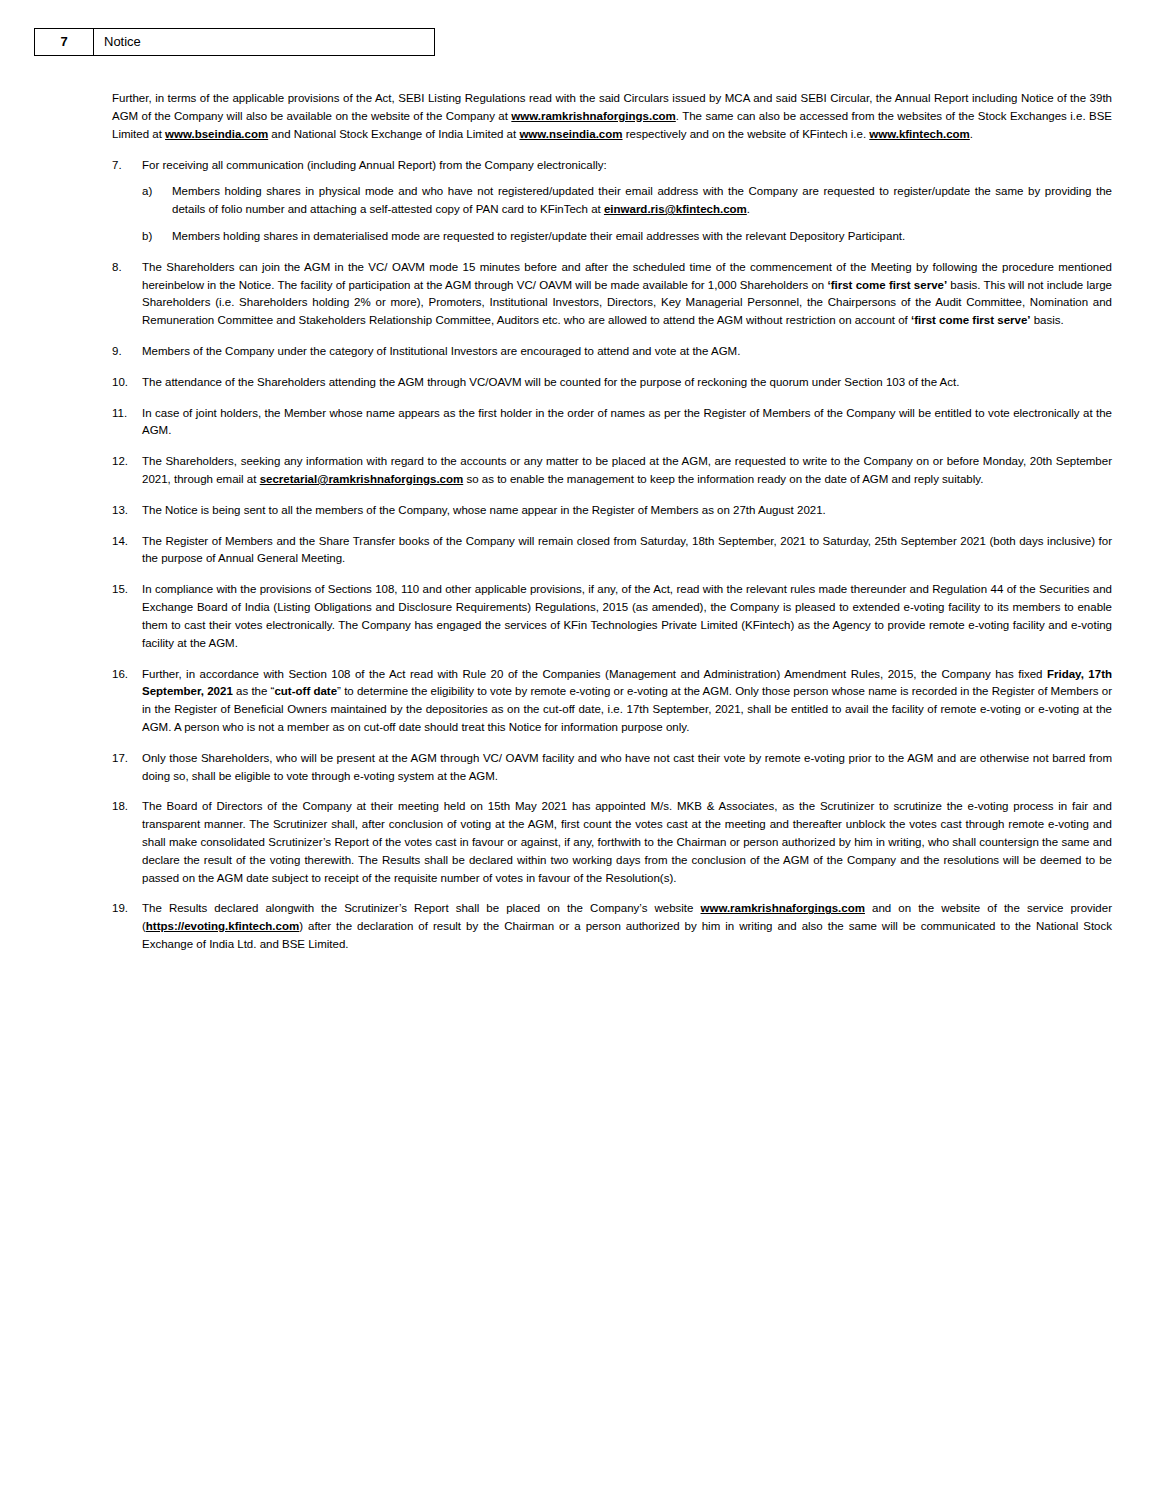7
Notice
Further, in terms of the applicable provisions of the Act, SEBI Listing Regulations read with the said Circulars issued by MCA and said SEBI Circular, the Annual Report including Notice of the 39th AGM of the Company will also be available on the website of the Company at www.ramkrishnaforgings.com. The same can also be accessed from the websites of the Stock Exchanges i.e. BSE Limited at www.bseindia.com and National Stock Exchange of India Limited at www.nseindia.com respectively and on the website of KFintech i.e. www.kfintech.com.
For receiving all communication (including Annual Report) from the Company electronically:
Members holding shares in physical mode and who have not registered/updated their email address with the Company are requested to register/update the same by providing the details of folio number and attaching a self-attested copy of PAN card to KFinTech at einward.ris@kfintech.com.
Members holding shares in dematerialised mode are requested to register/update their email addresses with the relevant Depository Participant.
The Shareholders can join the AGM in the VC/ OAVM mode 15 minutes before and after the scheduled time of the commencement of the Meeting by following the procedure mentioned hereinbelow in the Notice. The facility of participation at the AGM through VC/ OAVM will be made available for 1,000 Shareholders on ‘first come first serve’ basis. This will not include large Shareholders (i.e. Shareholders holding 2% or more), Promoters, Institutional Investors, Directors, Key Managerial Personnel, the Chairpersons of the Audit Committee, Nomination and Remuneration Committee and Stakeholders Relationship Committee, Auditors etc. who are allowed to attend the AGM without restriction on account of ‘first come first serve’ basis.
Members of the Company under the category of Institutional Investors are encouraged to attend and vote at the AGM.
The attendance of the Shareholders attending the AGM through VC/OAVM will be counted for the purpose of reckoning the quorum under Section 103 of the Act.
In case of joint holders, the Member whose name appears as the first holder in the order of names as per the Register of Members of the Company will be entitled to vote electronically at the AGM.
The Shareholders, seeking any information with regard to the accounts or any matter to be placed at the AGM, are requested to write to the Company on or before Monday, 20th September 2021, through email at secretarial@ramkrishnaforgings.com so as to enable the management to keep the information ready on the date of AGM and reply suitably.
The Notice is being sent to all the members of the Company, whose name appear in the Register of Members as on 27th August 2021.
The Register of Members and the Share Transfer books of the Company will remain closed from Saturday, 18th September, 2021 to Saturday, 25th September 2021 (both days inclusive) for the purpose of Annual General Meeting.
In compliance with the provisions of Sections 108, 110 and other applicable provisions, if any, of the Act, read with the relevant rules made thereunder and Regulation 44 of the Securities and Exchange Board of India (Listing Obligations and Disclosure Requirements) Regulations, 2015 (as amended), the Company is pleased to extended e-voting facility to its members to enable them to cast their votes electronically. The Company has engaged the services of KFin Technologies Private Limited (KFintech) as the Agency to provide remote e-voting facility and e-voting facility at the AGM.
Further, in accordance with Section 108 of the Act read with Rule 20 of the Companies (Management and Administration) Amendment Rules, 2015, the Company has fixed Friday, 17th September, 2021 as the “cut-off date” to determine the eligibility to vote by remote e-voting or e-voting at the AGM. Only those person whose name is recorded in the Register of Members or in the Register of Beneficial Owners maintained by the depositories as on the cut-off date, i.e. 17th September, 2021, shall be entitled to avail the facility of remote e-voting or e-voting at the AGM. A person who is not a member as on cut-off date should treat this Notice for information purpose only.
Only those Shareholders, who will be present at the AGM through VC/ OAVM facility and who have not cast their vote by remote e-voting prior to the AGM and are otherwise not barred from doing so, shall be eligible to vote through e-voting system at the AGM.
The Board of Directors of the Company at their meeting held on 15th May 2021 has appointed M/s. MKB & Associates, as the Scrutinizer to scrutinize the e-voting process in fair and transparent manner. The Scrutinizer shall, after conclusion of voting at the AGM, first count the votes cast at the meeting and thereafter unblock the votes cast through remote e-voting and shall make consolidated Scrutinizer’s Report of the votes cast in favour or against, if any, forthwith to the Chairman or person authorized by him in writing, who shall countersign the same and declare the result of the voting therewith. The Results shall be declared within two working days from the conclusion of the AGM of the Company and the resolutions will be deemed to be passed on the AGM date subject to receipt of the requisite number of votes in favour of the Resolution(s).
The Results declared alongwith the Scrutinizer’s Report shall be placed on the Company’s website www.ramkrishnaforgings.com and on the website of the service provider (https://evoting.kfintech.com) after the declaration of result by the Chairman or a person authorized by him in writing and also the same will be communicated to the National Stock Exchange of India Ltd. and BSE Limited.